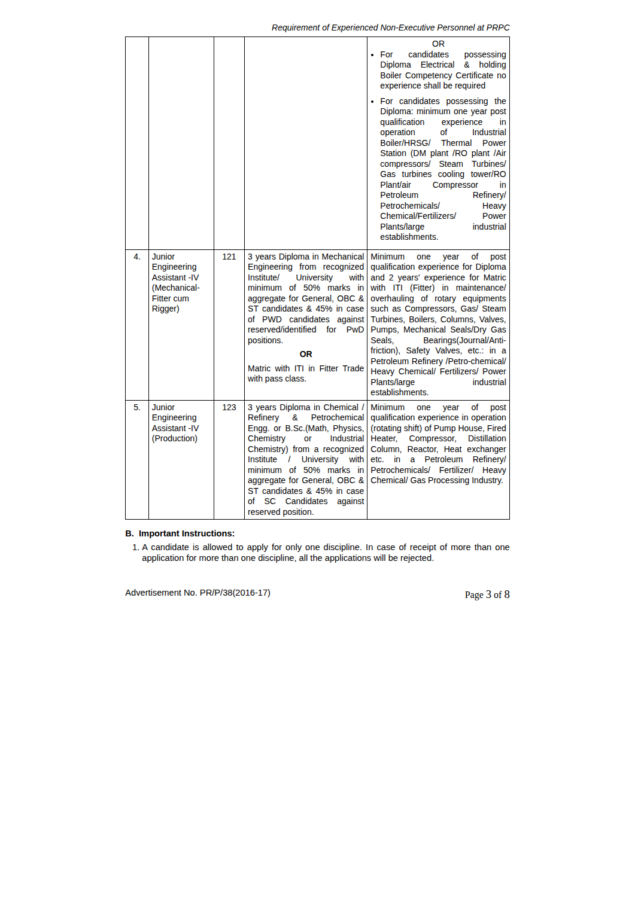Requirement of Experienced Non-Executive Personnel at PRPC
| | | | | OR For candidates possessing Diploma Electrical & holding Boiler Competency Certificate no experience shall be required For candidates possessing the Diploma: minimum one year post qualification experience in operation of Industrial Boiler/HRSG/ Thermal Power Station (DM plant /RO plant /Air compressors/ Steam Turbines/ Gas turbines cooling tower/RO Plant/air Compressor in Petroleum Refinery/ Petrochemicals/ Heavy Chemical/Fertilizers/ Power Plants/large industrial establishments. |
| 4. | Junior Engineering Assistant -IV (Mechanical-Fitter cum Rigger) | 121 | 3 years Diploma in Mechanical Engineering from recognized Institute/ University with minimum of 50% marks in aggregate for General, OBC & ST candidates & 45% in case of PWD candidates against reserved/identified for PwD positions. OR Matric with ITI in Fitter Trade with pass class. | Minimum one year of post qualification experience for Diploma and 2 years' experience for Matric with ITI (Fitter) in maintenance/ overhauling of rotary equipments such as Compressors, Gas/ Steam Turbines, Boilers, Columns, Valves, Pumps, Mechanical Seals/Dry Gas Seals, Bearings(Journal/Anti-friction), Safety Valves, etc.: in a Petroleum Refinery /Petro-chemical/ Heavy Chemical/ Fertilizers/ Power Plants/large industrial establishments. |
| 5. | Junior Engineering Assistant -IV (Production) | 123 | 3 years Diploma in Chemical / Refinery & Petrochemical Engg. or B.Sc.(Math, Physics, Chemistry or Industrial Chemistry) from a recognized Institute / University with minimum of 50% marks in aggregate for General, OBC & ST candidates & 45% in case of SC Candidates against reserved position. | Minimum one year of post qualification experience in operation (rotating shift) of Pump House, Fired Heater, Compressor, Distillation Column, Reactor, Heat exchanger etc. in a Petroleum Refinery/ Petrochemicals/ Fertilizer/ Heavy Chemical/ Gas Processing Industry. |
B. Important Instructions:
A candidate is allowed to apply for only one discipline. In case of receipt of more than one application for more than one discipline, all the applications will be rejected.
Advertisement No. PR/P/38(2016-17)
Page 3 of 8